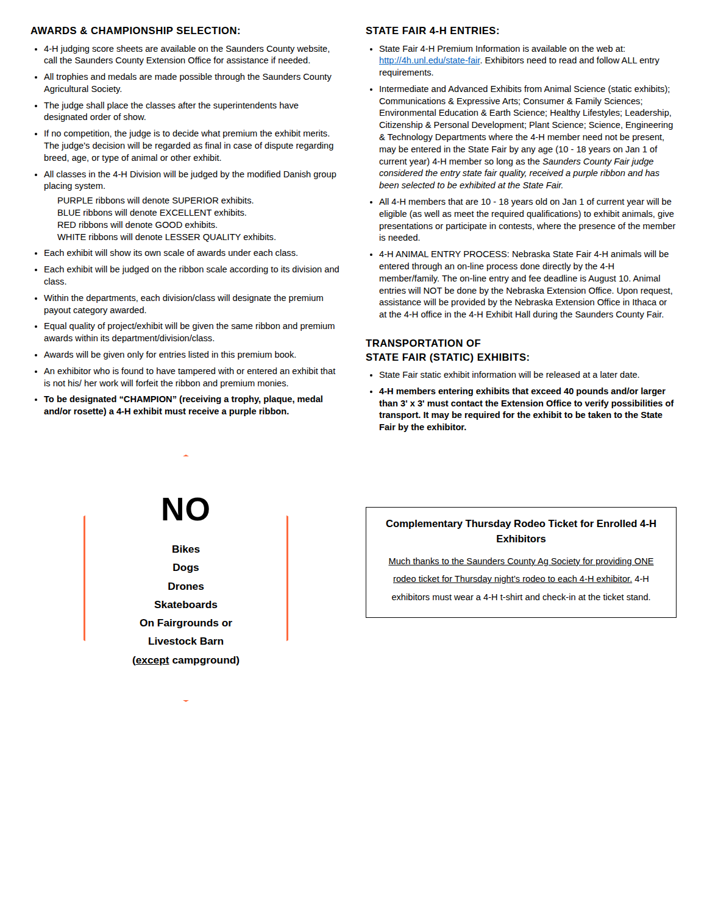Awards & Championship Selection:
4-H judging score sheets are available on the Saunders County website, call the Saunders County Extension Office for assistance if needed.
All trophies and medals are made possible through the Saunders County Agricultural Society.
The judge shall place the classes after the superintendents have designated order of show.
If no competition, the judge is to decide what premium the exhibit merits. The judge's decision will be regarded as final in case of dispute regarding breed, age, or type of animal or other exhibit.
All classes in the 4-H Division will be judged by the modified Danish group placing system.
PURPLE ribbons will denote SUPERIOR exhibits.
BLUE ribbons will denote EXCELLENT exhibits.
RED ribbons will denote GOOD exhibits.
WHITE ribbons will denote LESSER QUALITY exhibits.
Each exhibit will show its own scale of awards under each class.
Each exhibit will be judged on the ribbon scale according to its division and class.
Within the departments, each division/class will designate the premium payout category awarded.
Equal quality of project/exhibit will be given the same ribbon and premium awards within its department/division/class.
Awards will be given only for entries listed in this premium book.
An exhibitor who is found to have tampered with or entered an exhibit that is not his/ her work will forfeit the ribbon and premium monies.
To be designated “CHAMPION” (receiving a trophy, plaque, medal and/or rosette) a 4-H exhibit must receive a purple ribbon.
NO
Bikes
Dogs
Drones
Skateboards
On Fairgrounds or
Livestock Barn
(except campground)
State Fair 4-H Entries:
State Fair 4-H Premium Information is available on the web at: http://4h.unl.edu/state-fair. Exhibitors need to read and follow ALL entry requirements.
Intermediate and Advanced Exhibits from Animal Science (static exhibits); Communications & Expressive Arts; Consumer & Family Sciences; Environmental Education & Earth Science; Healthy Lifestyles; Leadership, Citizenship & Personal Development; Plant Science; Science, Engineering & Technology Departments where the 4-H member need not be present, may be entered in the State Fair by any age (10 - 18 years on Jan 1 of current year) 4-H member so long as the Saunders County Fair judge considered the entry state fair quality, received a purple ribbon and has been selected to be exhibited at the State Fair.
All 4-H members that are 10 - 18 years old on Jan 1 of current year will be eligible (as well as meet the required qualifications) to exhibit animals, give presentations or participate in contests, where the presence of the member is needed.
4-H ANIMAL ENTRY PROCESS: Nebraska State Fair 4-H animals will be entered through an on-line process done directly by the 4-H member/family. The on-line entry and fee deadline is August 10. Animal entries will NOT be done by the Nebraska Extension Office. Upon request, assistance will be provided by the Nebraska Extension Office in Ithaca or at the 4-H office in the 4-H Exhibit Hall during the Saunders County Fair.
Transportation of
State Fair (Static) Exhibits:
State Fair static exhibit information will be released at a later date.
4-H members entering exhibits that exceed 40 pounds and/or larger than 3' x 3' must contact the Extension Office to verify possibilities of transport. It may be required for the exhibit to be taken to the State Fair by the exhibitor.
Complementary Thursday Rodeo Ticket for Enrolled 4-H Exhibitors
Much thanks to the Saunders County Ag Society for providing ONE rodeo ticket for Thursday night’s rodeo to each 4-H exhibitor. 4-H exhibitors must wear a 4-H t-shirt and check-in at the ticket stand.